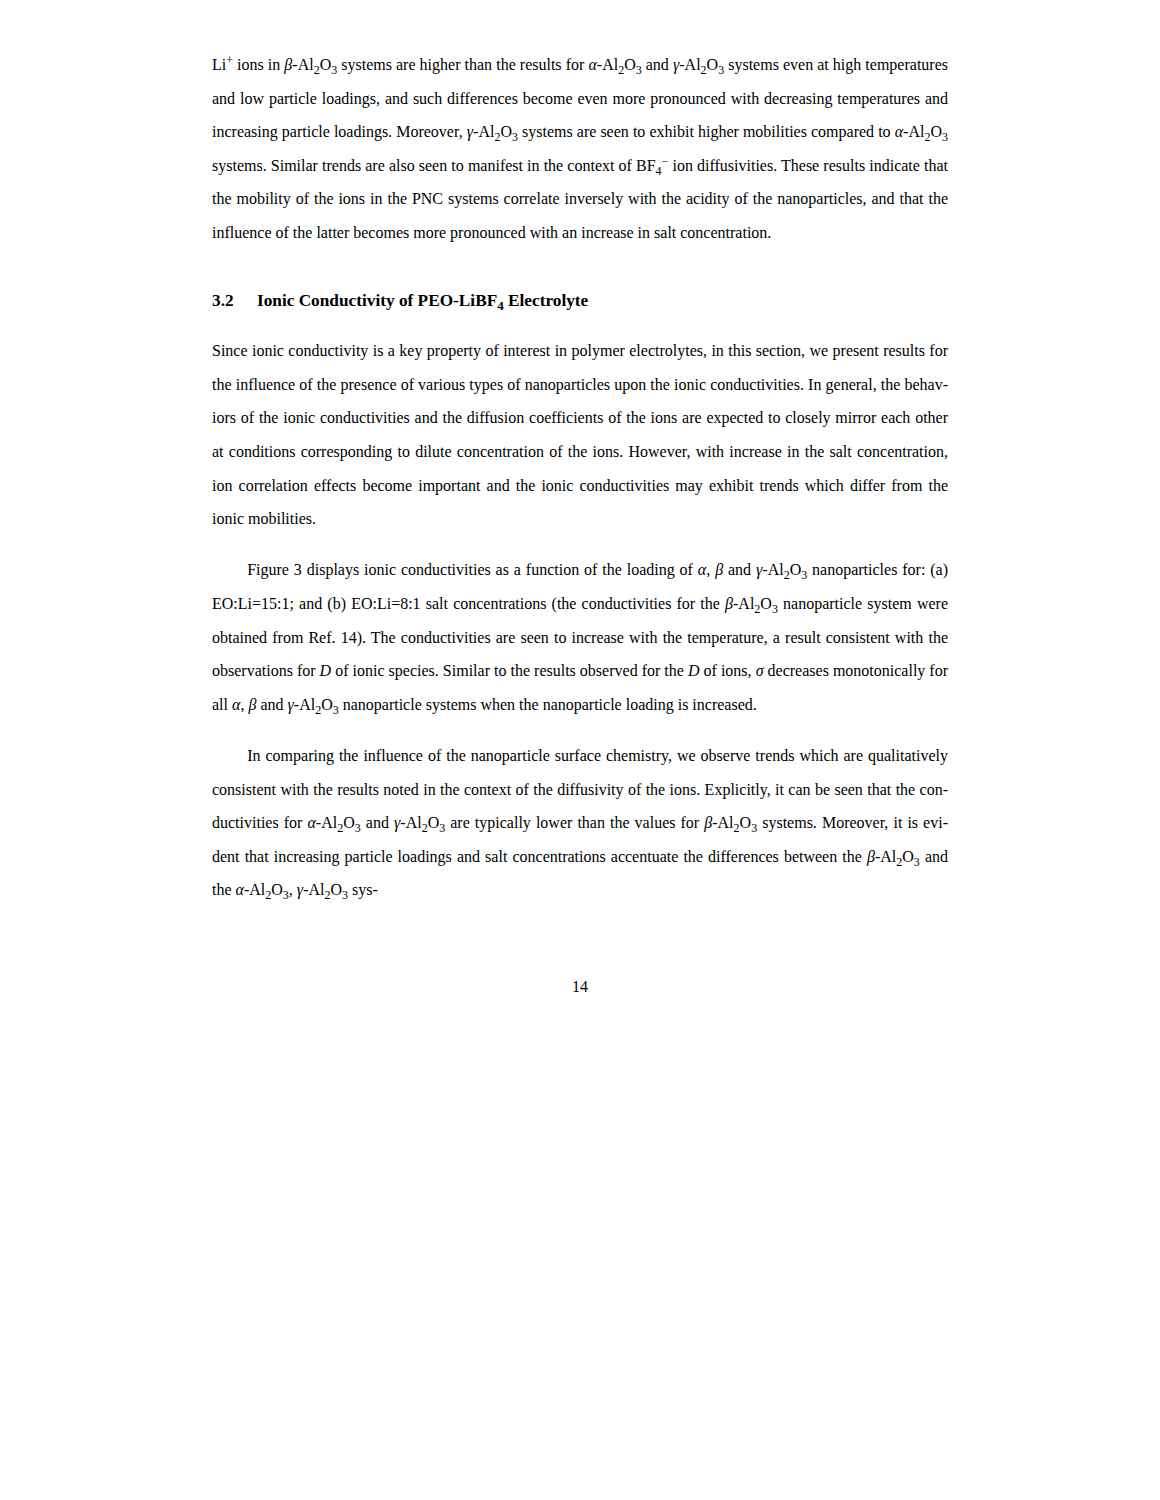Li+ ions in β-Al2O3 systems are higher than the results for α-Al2O3 and γ-Al2O3 systems even at high temperatures and low particle loadings, and such differences become even more pronounced with decreasing temperatures and increasing particle loadings. Moreover, γ-Al2O3 systems are seen to exhibit higher mobilities compared to α-Al2O3 systems. Similar trends are also seen to manifest in the context of BF4− ion diffusivities. These results indicate that the mobility of the ions in the PNC systems correlate inversely with the acidity of the nanoparticles, and that the influence of the latter becomes more pronounced with an increase in salt concentration.
3.2 Ionic Conductivity of PEO-LiBF4 Electrolyte
Since ionic conductivity is a key property of interest in polymer electrolytes, in this section, we present results for the influence of the presence of various types of nanoparticles upon the ionic conductivities. In general, the behaviors of the ionic conductivities and the diffusion coefficients of the ions are expected to closely mirror each other at conditions corresponding to dilute concentration of the ions. However, with increase in the salt concentration, ion correlation effects become important and the ionic conductivities may exhibit trends which differ from the ionic mobilities.
Figure 3 displays ionic conductivities as a function of the loading of α, β and γ-Al2O3 nanoparticles for: (a) EO:Li=15:1; and (b) EO:Li=8:1 salt concentrations (the conductivities for the β-Al2O3 nanoparticle system were obtained from Ref. 14). The conductivities are seen to increase with the temperature, a result consistent with the observations for D of ionic species. Similar to the results observed for the D of ions, σ decreases monotonically for all α, β and γ-Al2O3 nanoparticle systems when the nanoparticle loading is increased.
In comparing the influence of the nanoparticle surface chemistry, we observe trends which are qualitatively consistent with the results noted in the context of the diffusivity of the ions. Explicitly, it can be seen that the conductivities for α-Al2O3 and γ-Al2O3 are typically lower than the values for β-Al2O3 systems. Moreover, it is evident that increasing particle loadings and salt concentrations accentuate the differences between the β-Al2O3 and the α-Al2O3, γ-Al2O3 sys-
14